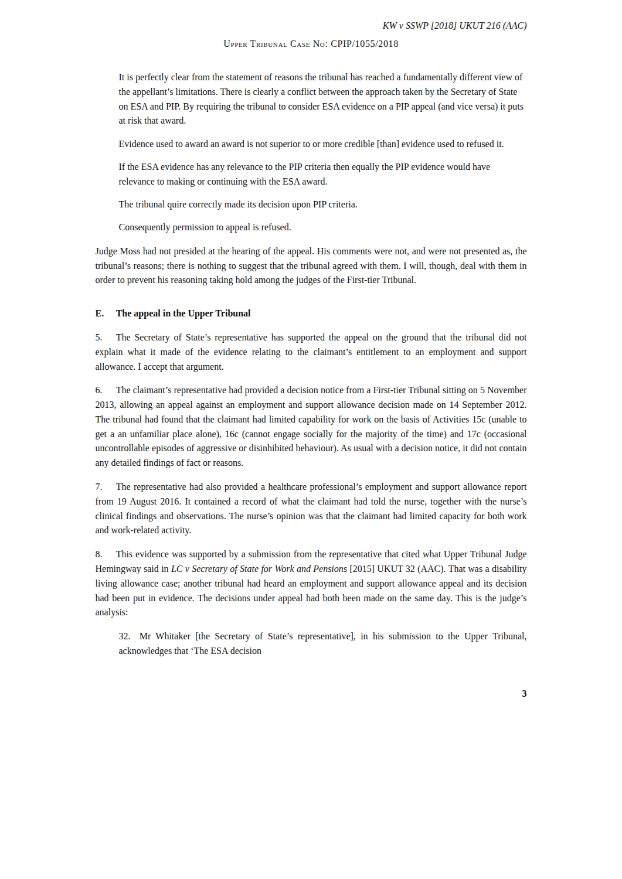KW v SSWP [2018] UKUT 216 (AAC)
Upper Tribunal Case No: CPIP/1055/2018
It is perfectly clear from the statement of reasons the tribunal has reached a fundamentally different view of the appellant’s limitations. There is clearly a conflict between the approach taken by the Secretary of State on ESA and PIP. By requiring the tribunal to consider ESA evidence on a PIP appeal (and vice versa) it puts at risk that award.
Evidence used to award an award is not superior to or more credible [than] evidence used to refused it.
If the ESA evidence has any relevance to the PIP criteria then equally the PIP evidence would have relevance to making or continuing with the ESA award.
The tribunal quire correctly made its decision upon PIP criteria.
Consequently permission to appeal is refused.
Judge Moss had not presided at the hearing of the appeal. His comments were not, and were not presented as, the tribunal’s reasons; there is nothing to suggest that the tribunal agreed with them. I will, though, deal with them in order to prevent his reasoning taking hold among the judges of the First-tier Tribunal.
E. The appeal in the Upper Tribunal
5. The Secretary of State’s representative has supported the appeal on the ground that the tribunal did not explain what it made of the evidence relating to the claimant’s entitlement to an employment and support allowance. I accept that argument.
6. The claimant’s representative had provided a decision notice from a First-tier Tribunal sitting on 5 November 2013, allowing an appeal against an employment and support allowance decision made on 14 September 2012. The tribunal had found that the claimant had limited capability for work on the basis of Activities 15c (unable to get a an unfamiliar place alone), 16c (cannot engage socially for the majority of the time) and 17c (occasional uncontrollable episodes of aggressive or disinhibited behaviour). As usual with a decision notice, it did not contain any detailed findings of fact or reasons.
7. The representative had also provided a healthcare professional’s employment and support allowance report from 19 August 2016. It contained a record of what the claimant had told the nurse, together with the nurse’s clinical findings and observations. The nurse’s opinion was that the claimant had limited capacity for both work and work-related activity.
8. This evidence was supported by a submission from the representative that cited what Upper Tribunal Judge Hemingway said in LC v Secretary of State for Work and Pensions [2015] UKUT 32 (AAC). That was a disability living allowance case; another tribunal had heard an employment and support allowance appeal and its decision had been put in evidence. The decisions under appeal had both been made on the same day. This is the judge’s analysis:
32. Mr Whitaker [the Secretary of State’s representative], in his submission to the Upper Tribunal, acknowledges that ‘The ESA decision
3